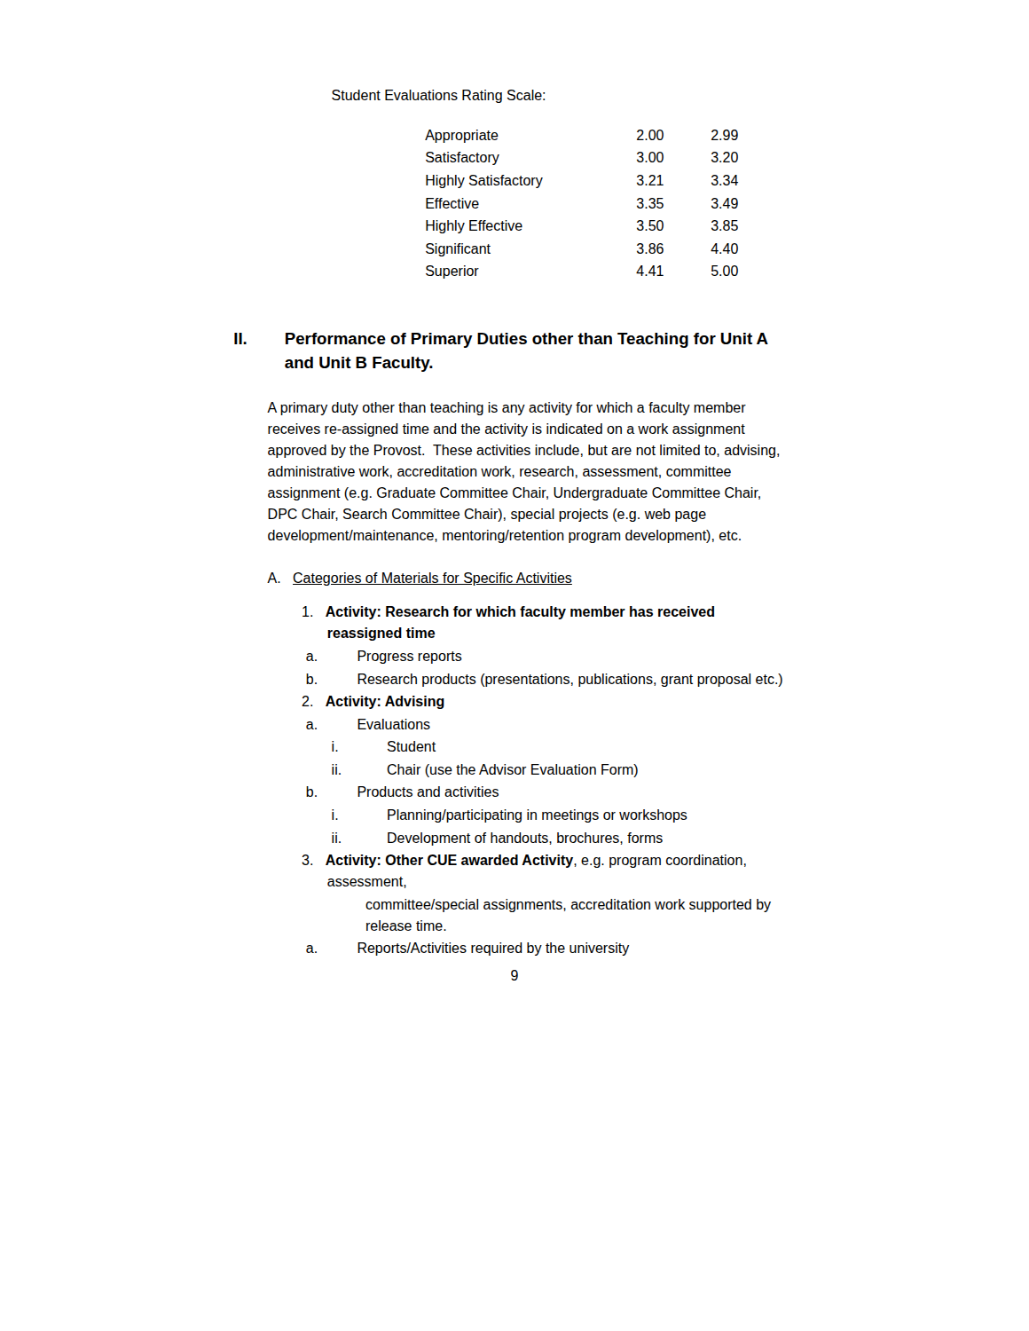Student Evaluations Rating Scale:
| Appropriate | 2.00 | 2.99 |
| Satisfactory | 3.00 | 3.20 |
| Highly Satisfactory | 3.21 | 3.34 |
| Effective | 3.35 | 3.49 |
| Highly Effective | 3.50 | 3.85 |
| Significant | 3.86 | 4.40 |
| Superior | 4.41 | 5.00 |
II. Performance of Primary Duties other than Teaching for Unit A and Unit B Faculty.
A primary duty other than teaching is any activity for which a faculty member receives re-assigned time and the activity is indicated on a work assignment approved by the Provost. These activities include, but are not limited to, advising, administrative work, accreditation work, research, assessment, committee assignment (e.g. Graduate Committee Chair, Undergraduate Committee Chair, DPC Chair, Search Committee Chair), special projects (e.g. web page development/maintenance, mentoring/retention program development), etc.
A. Categories of Materials for Specific Activities
1. Activity: Research for which faculty member has received reassigned time
a. Progress reports
b. Research products (presentations, publications, grant proposal etc.)
2. Activity: Advising
a. Evaluations
i. Student
ii. Chair (use the Advisor Evaluation Form)
b. Products and activities
i. Planning/participating in meetings or workshops
ii. Development of handouts, brochures, forms
3. Activity: Other CUE awarded Activity, e.g. program coordination, assessment,
committee/special assignments, accreditation work supported by release time.
a. Reports/Activities required by the university
9